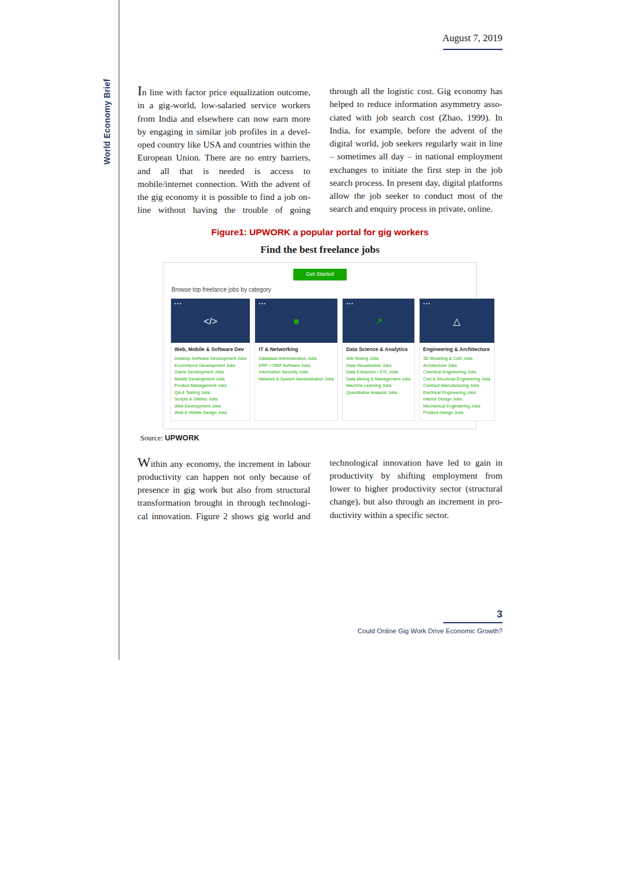World Economy Brief
August 7, 2019
In line with factor price equalization outcome, in a gig-world, low-salaried service workers from India and elsewhere can now earn more by engaging in similar job profiles in a developed country like USA and countries within the European Union. There are no entry barriers, and all that is needed is access to mobile/internet connection. With the advent of the gig economy it is possible to find a job online without having the trouble of going through all the logistic cost. Gig economy has helped to reduce information asymmetry associated with job search cost (Zhao, 1999). In India, for example, before the advent of the digital world, job seekers regularly wait in line – sometimes all day – in national employment exchanges to initiate the first step in the job search process. In present day, digital platforms allow the job seeker to conduct most of the search and enquiry process in private, online.
Figure1: UPWORK a popular portal for gig workers
Find the best freelance jobs
Get Started
Browse top freelance jobs by category
•••
</>
Web, Mobile & Software Dev
Desktop Software Development Jobs
Ecommerce Development Jobs
Game Development Jobs
Mobile Development Jobs
Product Management Jobs
QA & Testing Jobs
Scripts & Utilities Jobs
Web Development Jobs
Web & Mobile Design Jobs
•••
■
IT & Networking
Database Administration Jobs
ERP / CRM Software Jobs
Information Security Jobs
Network & System Administration Jobs
•••
↗
Data Science & Analytics
A/B Testing Jobs
Data Visualization Jobs
Data Extraction / ETL Jobs
Data Mining & Management Jobs
Machine Learning Jobs
Quantitative Analysis Jobs
•••
△
Engineering & Architecture
3D Modeling & CAD Jobs
Architecture Jobs
Chemical Engineering Jobs
Civil & Structural Engineering Jobs
Contract Manufacturing Jobs
Electrical Engineering Jobs
Interior Design Jobs
Mechanical Engineering Jobs
Product Design Jobs
Source: UPWORK
Within any economy, the increment in labour productivity can happen not only because of presence in gig work but also from structural transformation brought in through technological innovation. Figure 2 shows gig world and technological innovation have led to gain in productivity by shifting employment from lower to higher productivity sector (structural change), but also through an increment in productivity within a specific sector.
3
Could Online Gig Work Drive Economic Growth?